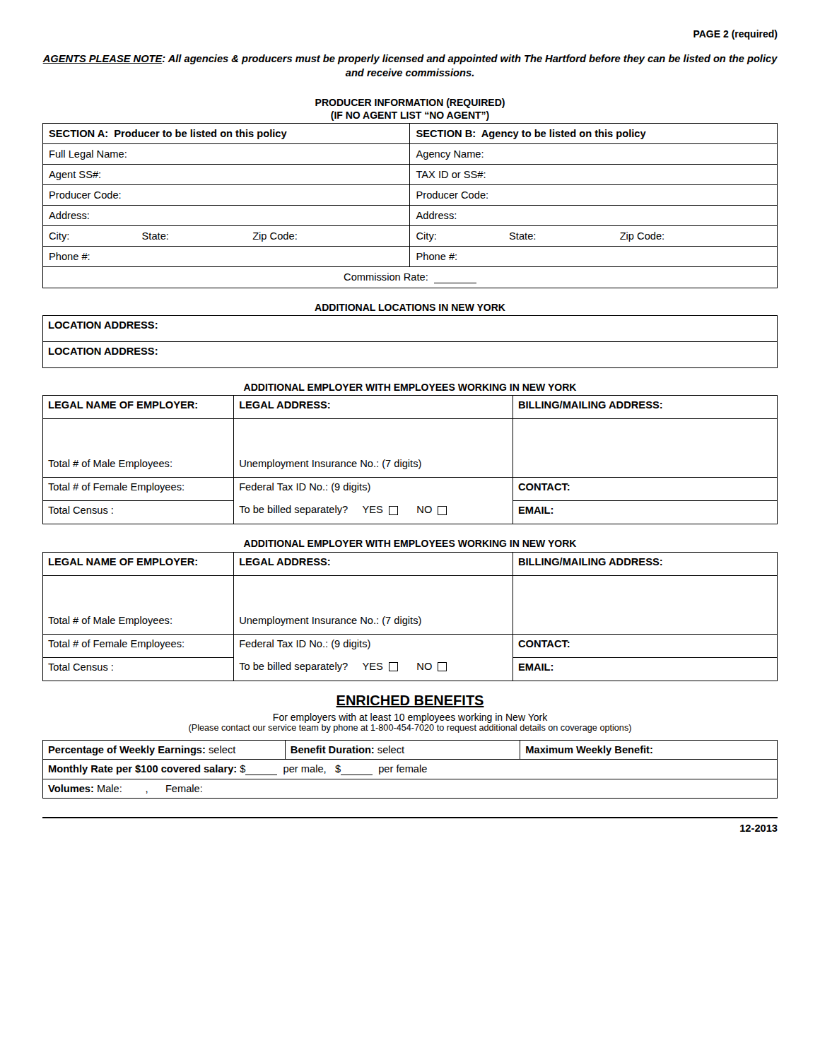PAGE 2 (required)
AGENTS PLEASE NOTE: All agencies & producers must be properly licensed and appointed with The Hartford before they can be listed on the policy and receive commissions.
PRODUCER INFORMATION (REQUIRED)
(IF NO AGENT LIST “NO AGENT”)
| SECTION A: Producer to be listed on this policy | SECTION B: Agency to be listed on this policy |
| Full Legal Name: | Agency Name: |
| Agent SS#: | TAX ID or SS#: |
| Producer Code: | Producer Code: |
| Address: | Address: |
| City: | State: | Zip Code: | City: | State: | Zip Code: |
| Phone #: | Phone #: |
| Commission Rate: |
ADDITIONAL LOCATIONS IN NEW YORK
| LOCATION ADDRESS: |
| LOCATION ADDRESS: |
ADDITIONAL EMPLOYER WITH EMPLOYEES WORKING IN NEW YORK
| LEGAL NAME OF EMPLOYER: | LEGAL ADDRESS: | BILLING/MAILING ADDRESS: |
| Total # of Male Employees: | Unemployment Insurance No.: (7 digits) |
| Total # of Female Employees: | Federal Tax ID No.: (9 digits) To be billed separately? YES NO | CONTACT: |
| Total Census : | EMAIL: |
ADDITIONAL EMPLOYER WITH EMPLOYEES WORKING IN NEW YORK
| LEGAL NAME OF EMPLOYER: | LEGAL ADDRESS: | BILLING/MAILING ADDRESS: |
| Total # of Male Employees: | Unemployment Insurance No.: (7 digits) |
| Total # of Female Employees: | Federal Tax ID No.: (9 digits) To be billed separately? YES NO | CONTACT: |
| Total Census : | EMAIL: |
ENRICHED BENEFITS
For employers with at least 10 employees working in New York
(Please contact our service team by phone at 1-800-454-7020 to request additional details on coverage options)
| Percentage of Weekly Earnings: select | Benefit Duration: select | Maximum Weekly Benefit: |
| Monthly Rate per $100 covered salary: $ per male, $ per female |
| Volumes: Male: , Female: |
12-2013